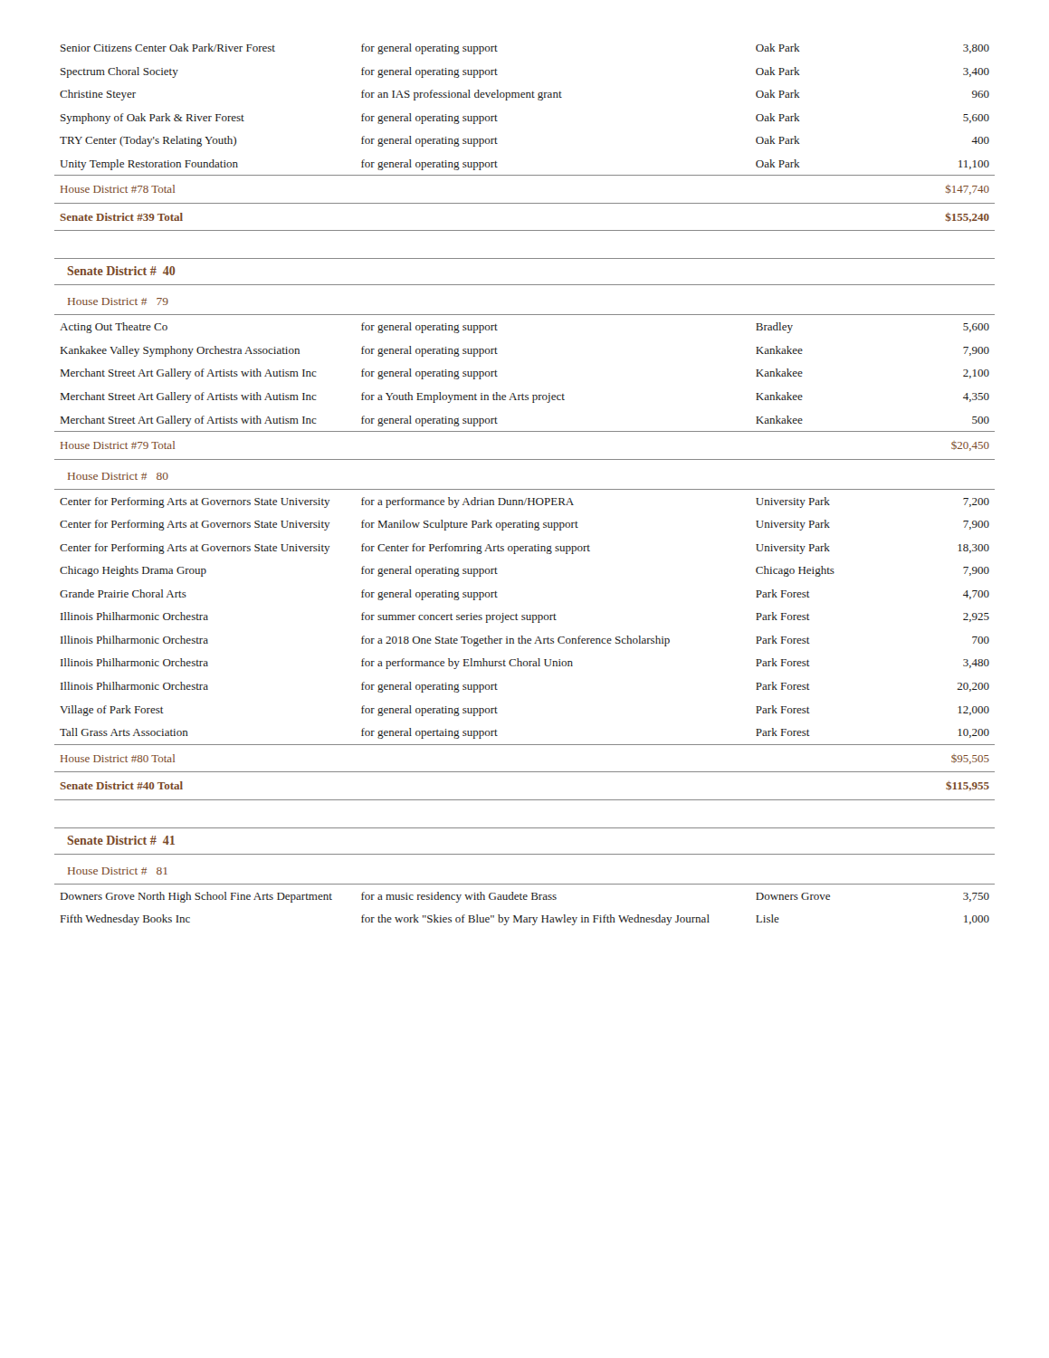| Senior Citizens Center Oak Park/River Forest | for general operating support | Oak Park | 3,800 |
| Spectrum Choral Society | for general operating support | Oak Park | 3,400 |
| Christine Steyer | for an IAS professional development grant | Oak Park | 960 |
| Symphony of Oak Park & River Forest | for general operating support | Oak Park | 5,600 |
| TRY Center (Today's Relating Youth) | for general operating support | Oak Park | 400 |
| Unity Temple Restoration Foundation | for general operating support | Oak Park | 11,100 |
| House District #78 Total | $147,740 |
| Senate District #39 Total | $155,240 |
Senate District # 40
House District # 79
| Acting Out Theatre Co | for general operating support | Bradley | 5,600 |
| Kankakee Valley Symphony Orchestra Association | for general operating support | Kankakee | 7,900 |
| Merchant Street Art Gallery of Artists with Autism Inc | for general operating support | Kankakee | 2,100 |
| Merchant Street Art Gallery of Artists with Autism Inc | for a Youth Employment in the Arts project | Kankakee | 4,350 |
| Merchant Street Art Gallery of Artists with Autism Inc | for general operating support | Kankakee | 500 |
| House District #79 Total | $20,450 |
House District # 80
| Center for Performing Arts at Governors State University | for a performance by Adrian Dunn/HOPERA | University Park | 7,200 |
| Center for Performing Arts at Governors State University | for Manilow Sculpture Park operating support | University Park | 7,900 |
| Center for Performing Arts at Governors State University | for Center for Perfomring Arts operating support | University Park | 18,300 |
| Chicago Heights Drama Group | for general operating support | Chicago Heights | 7,900 |
| Grande Prairie Choral Arts | for general operating support | Park Forest | 4,700 |
| Illinois Philharmonic Orchestra | for summer concert series project support | Park Forest | 2,925 |
| Illinois Philharmonic Orchestra | for a 2018 One State Together in the Arts Conference Scholarship | Park Forest | 700 |
| Illinois Philharmonic Orchestra | for a performance by Elmhurst Choral Union | Park Forest | 3,480 |
| Illinois Philharmonic Orchestra | for general operating support | Park Forest | 20,200 |
| Village of Park Forest | for general operating support | Park Forest | 12,000 |
| Tall Grass Arts Association | for general opertaing support | Park Forest | 10,200 |
| House District #80 Total | $95,505 |
| Senate District #40 Total | $115,955 |
Senate District # 41
House District # 81
| Downers Grove North High School Fine Arts Department | for a music residency with Gaudete Brass | Downers Grove | 3,750 |
| Fifth Wednesday Books Inc | for the work "Skies of Blue" by Mary Hawley in Fifth Wednesday Journal | Lisle | 1,000 |